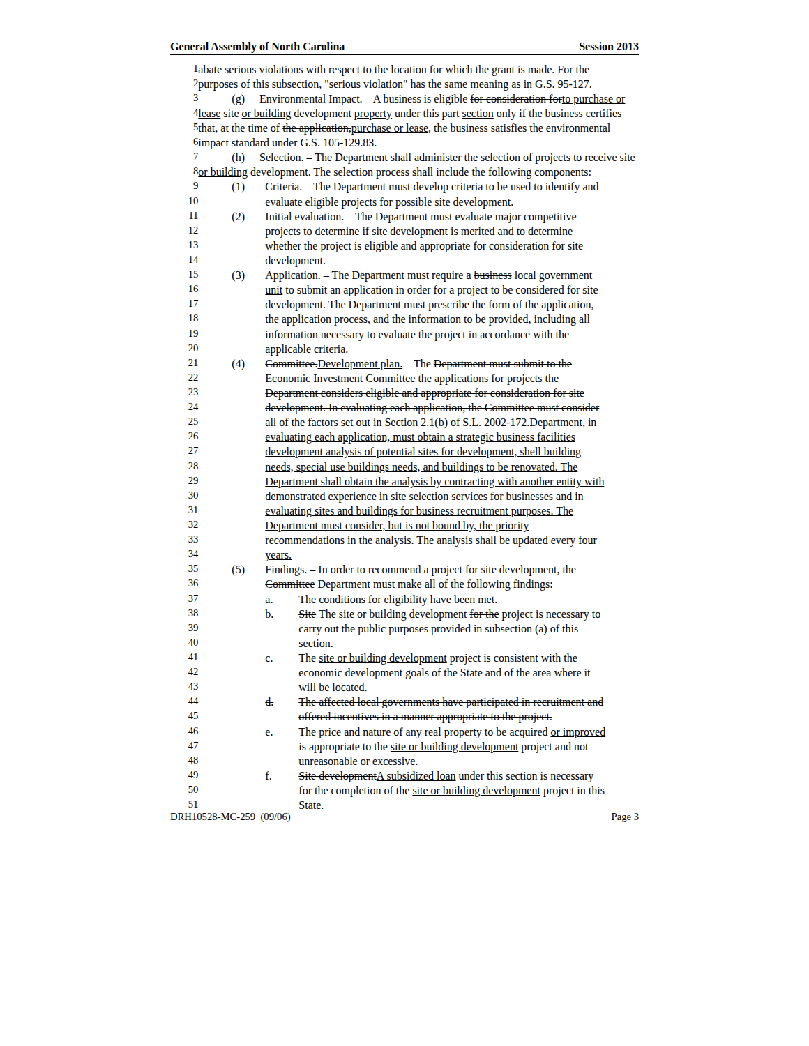General Assembly of North Carolina
Session 2013
| 1 | abate serious violations with respect to the location for which the grant is made. For the |
| 2 | purposes of this subsection, "serious violation" has the same meaning as in G.S. 95-127. |
| 3 | (g) Environmental Impact. – A business is eligible for consideration for to purchase or |
| 4 | lease site or building development property under this part section only if the business certifies |
| 5 | that, at the time of the application, purchase or lease, the business satisfies the environmental |
| 6 | impact standard under G.S. 105-129.83. |
| 7 | (h) Selection. – The Department shall administer the selection of projects to receive site |
| 8 | or building development. The selection process shall include the following components: |
| 9 | (1) Criteria. – The Department must develop criteria to be used to identify and |
| 10 | evaluate eligible projects for possible site development. |
| 11 | (2) Initial evaluation. – The Department must evaluate major competitive |
| 12 | projects to determine if site development is merited and to determine |
| 13 | whether the project is eligible and appropriate for consideration for site |
| 14 | development. |
| 15 | (3) Application. – The Department must require a business local government |
| 16 | unit to submit an application in order for a project to be considered for site |
| 17 | development. The Department must prescribe the form of the application, |
| 18 | the application process, and the information to be provided, including all |
| 19 | information necessary to evaluate the project in accordance with the |
| 20 | applicable criteria. |
| 21 | (4) Committee. Development plan. – The Department must submit to the |
| 22 | Economic Investment Committee the applications for projects the |
| 23 | Department considers eligible and appropriate for consideration for site |
| 24 | development. In evaluating each application, the Committee must consider |
| 25 | all of the factors set out in Section 2.1(b) of S.L. 2002-172. Department, in |
| 26 | evaluating each application, must obtain a strategic business facilities |
| 27 | development analysis of potential sites for development, shell building |
| 28 | needs, special use buildings needs, and buildings to be renovated. The |
| 29 | Department shall obtain the analysis by contracting with another entity with |
| 30 | demonstrated experience in site selection services for businesses and in |
| 31 | evaluating sites and buildings for business recruitment purposes. The |
| 32 | Department must consider, but is not bound by, the priority |
| 33 | recommendations in the analysis. The analysis shall be updated every four |
| 34 | years. |
| 35 | (5) Findings. – In order to recommend a project for site development, the |
| 36 | Committee Department must make all of the following findings: |
| 37 | a. The conditions for eligibility have been met. |
| 38 | b. Site The site or building development for the project is necessary to |
| 39 | carry out the public purposes provided in subsection (a) of this |
| 40 | section. |
| 41 | c. The site or building development project is consistent with the |
| 42 | economic development goals of the State and of the area where it |
| 43 | will be located. |
| 44 | d. The affected local governments have participated in recruitment and |
| 45 | offered incentives in a manner appropriate to the project. |
| 46 | e. The price and nature of any real property to be acquired or improved |
| 47 | is appropriate to the site or building development project and not |
| 48 | unreasonable or excessive. |
| 49 | f. Site development A subsidized loan under this section is necessary |
| 50 | for the completion of the site or building development project in this |
| 51 | State. |
DRH10528-MC-259 (09/06)
Page 3